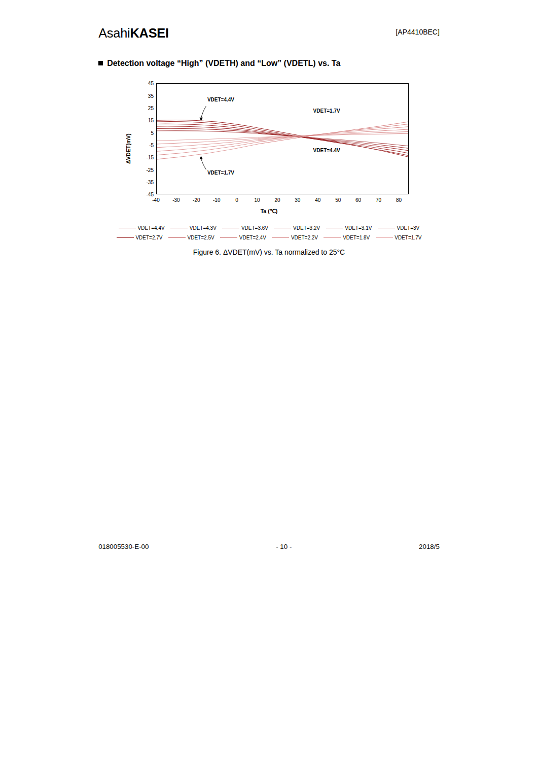Asahi KASEI
[AP4410BEC]
Detection voltage “High” (VDETH) and “Low” (VDETL) vs. Ta
ΔVDET(mV)
45
35
25
15
5
-5
-15
-25
-35
-45
VDET=4.4V
VDET=1.7V
VDET=4.4V
VDET=1.7V
-40
-30
-20
-10
0
10
20
30
40
50
60
70
80
Ta (℃)
VDET=4.4V VDET=4.3V VDET=3.6V VDET=3.2V VDET=3.1V VDET=3V
VDET=2.7V VDET=2.5V VDET=2.4V VDET=2.2V VDET=1.8V VDET=1.7V
Figure 6. ΔVDET(mV) vs. Ta normalized to 25°C
018005530-E-00
- 10 -
2018/5